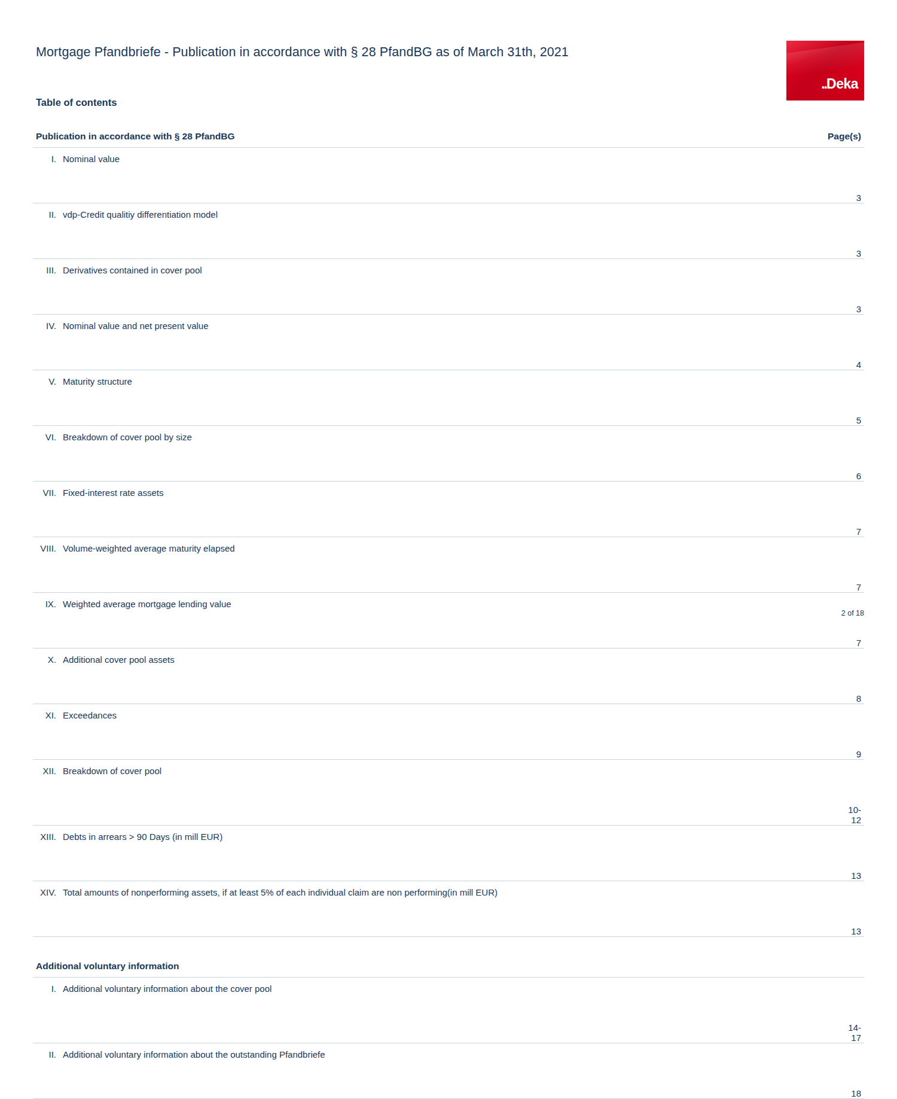Mortgage Pfandbriefe - Publication in accordance with § 28 PfandBG as of March 31th, 2021
.. Deka
Table of contents
Publication in accordance with § 28 PfandBG Page(s)
| I. | Nominal value | 3 |
| II. | vdp-Credit qualitiy differentiation model | 3 |
| III. | Derivatives contained in cover pool | 3 |
| IV. | Nominal value and net present value | 4 |
| V. | Maturity structure | 5 |
| VI. | Breakdown of cover pool by size | 6 |
| VII. | Fixed-interest rate assets | 7 |
| VIII. | Volume-weighted average maturity elapsed | 7 |
| IX. | Weighted average mortgage lending value | 7 |
| X. | Additional cover pool assets | 8 |
| XI. | Exceedances | 9 |
| XII. | Breakdown of cover pool | 10-12 |
| XIII. | Debts in arrears > 90 Days (in mill EUR) | 13 |
| XIV. | Total amounts of nonperforming assets, if at least 5% of each individual claim are non performing(in mill EUR) | 13 |
Additional voluntary information
| I. | Additional voluntary information about the cover pool | 14-17 |
| II. | Additional voluntary information about the outstanding Pfandbriefe | 18 |
2 of 18